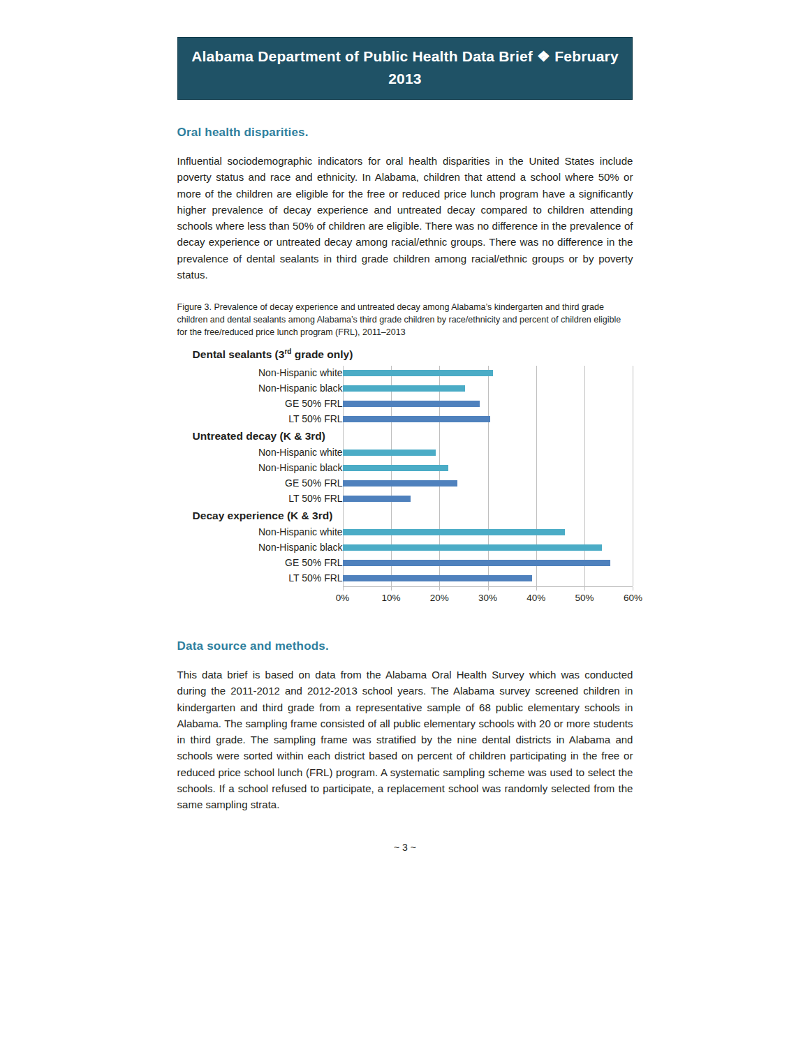Alabama Department of Public Health Data Brief ❖ February 2013
Oral health disparities.
Influential sociodemographic indicators for oral health disparities in the United States include poverty status and race and ethnicity. In Alabama, children that attend a school where 50% or more of the children are eligible for the free or reduced price lunch program have a significantly higher prevalence of decay experience and untreated decay compared to children attending schools where less than 50% of children are eligible. There was no difference in the prevalence of decay experience or untreated decay among racial/ethnic groups. There was no difference in the prevalence of dental sealants in third grade children among racial/ethnic groups or by poverty status.
Figure 3. Prevalence of decay experience and untreated decay among Alabama’s kindergarten and third grade children and dental sealants among Alabama’s third grade children by race/ethnicity and percent of children eligible for the free/reduced price lunch program (FRL), 2011–2013
Dental sealants (3rd grade only)
| Non-Hispanic white | |
| Non-Hispanic black | |
| GE 50% FRL | |
| LT 50% FRL | |
| Untreated decay (K & 3rd) | |
| Non-Hispanic white | |
| Non-Hispanic black | |
| GE 50% FRL | |
| LT 50% FRL | |
| Decay experience (K & 3rd) | |
| Non-Hispanic white | |
| Non-Hispanic black | |
| GE 50% FRL | |
| LT 50% FRL | |
| | 0% 10% 20% 30% 40% 50% 60% |
Data source and methods.
This data brief is based on data from the Alabama Oral Health Survey which was conducted during the 2011-2012 and 2012-2013 school years. The Alabama survey screened children in kindergarten and third grade from a representative sample of 68 public elementary schools in Alabama. The sampling frame consisted of all public elementary schools with 20 or more students in third grade. The sampling frame was stratified by the nine dental districts in Alabama and schools were sorted within each district based on percent of children participating in the free or reduced price school lunch (FRL) program. A systematic sampling scheme was used to select the schools. If a school refused to participate, a replacement school was randomly selected from the same sampling strata.
~ 3 ~